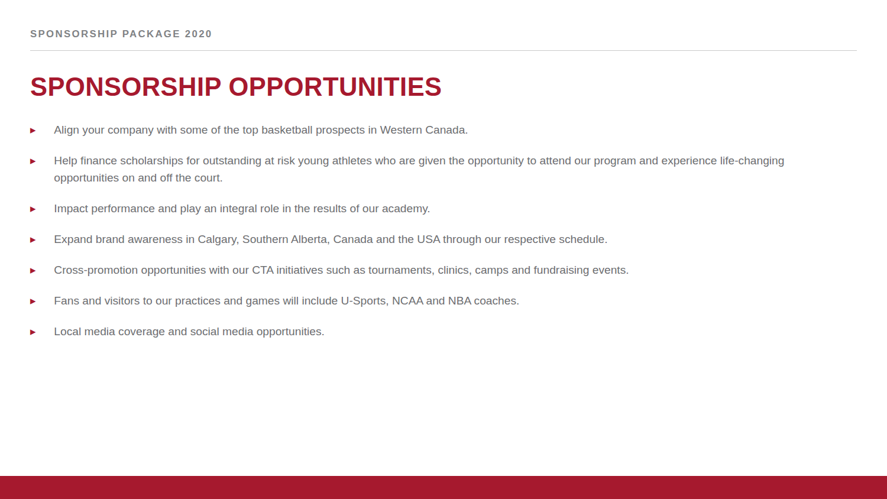Sponsorship Package 2020
Sponsorship Opportunities
Align your company with some of the top basketball prospects in Western Canada.
Help finance scholarships for outstanding at risk young athletes who are given the opportunity to attend our program and experience life-changing opportunities on and off the court.
Impact performance and play an integral role in the results of our academy.
Expand brand awareness in Calgary, Southern Alberta, Canada and the USA through our respective schedule.
Cross-promotion opportunities with our CTA initiatives such as tournaments, clinics, camps and fundraising events.
Fans and visitors to our practices and games will include U-Sports, NCAA and NBA coaches.
Local media coverage and social media opportunities.